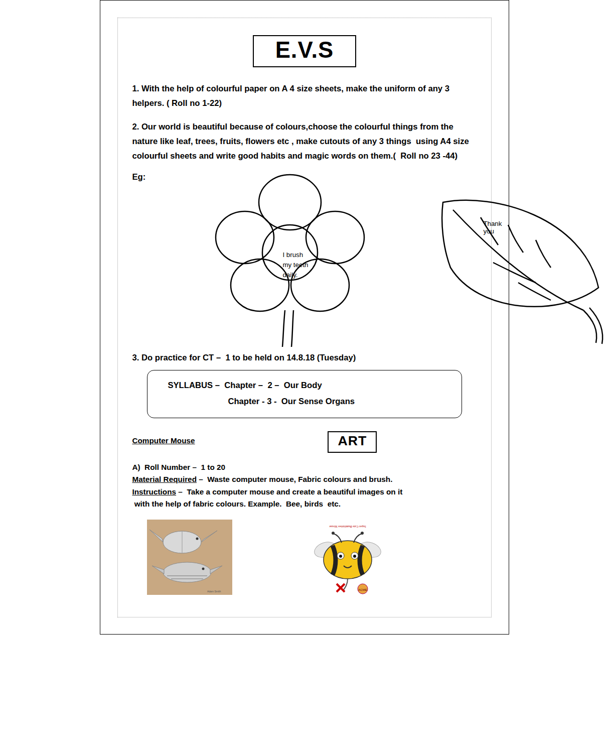E.V.S
1. With the help of colourful paper on A 4 size sheets, make the uniform of any 3 helpers. ( Roll no 1-22)
2. Our world is beautiful because of colours,choose the colourful things from the nature like leaf, trees, fruits, flowers etc , make cutouts of any 3 things using A4 size colourful sheets and write good habits and magic words on them.( Roll no 23 -44)
Eg:
I brush my teeth daily.
Thank you
3. Do practice for CT – 1 to be held on 14.8.18 (Tuesday)
SYLLABUS – Chapter – 2 – Our Body
Chapter - 3 - Our Sense Organs
Computer Mouse ART
A) Roll Number – 1 to 20
Material Required – Waste computer mouse, Fabric colours and brush.
Instructions – Take a computer mouse and create a beautiful images on it
with the help of fabric colours. Example. Bee, birds etc.
Adam Smith
Super Cute Bumblebee Mouse ACME